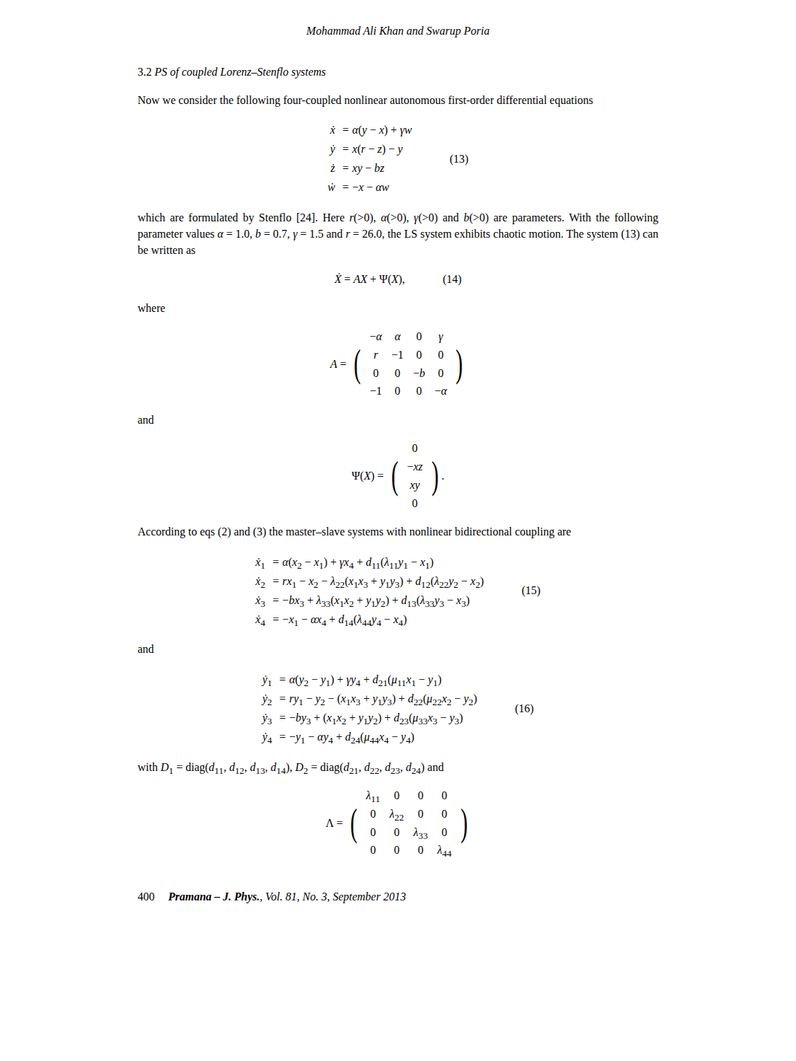Mohammad Ali Khan and Swarup Poria
3.2 PS of coupled Lorenz–Stenflo systems
Now we consider the following four-coupled nonlinear autonomous first-order differential equations
ẋ=α(y − x) + γw
ẏ=x(r − z) − y
ż=xy − bz
ẇ=−x − αw
(13)
which are formulated by Stenflo [24]. Here r(>0), α(>0), γ(>0) and b(>0) are parameters. With the following parameter values α = 1.0, b = 0.7, γ = 1.5 and r = 26.0, the LS system exhibits chaotic motion. The system (13) can be written as
Ẋ = AX + Ψ(X),
(14)
where
A = (
| − α | α | 0 | γ |
| r | −1 | 0 | 0 |
| 0 | 0 | − b | 0 |
| −1 | 0 | 0 | − α |
)
and
Ψ(X) = (
| 0 |
| − xz |
| xy |
| 0 |
) .
According to eqs (2) and (3) the master–slave systems with nonlinear bidirectional coupling are
ẋ1=α(x2 − x1) + γx4 + d11(λ11y1 − x1)
ẋ2=rx1 − x2 − λ22(x1x3 + y1y3) + d12(λ22y2 − x2)
ẋ3=−bx3 + λ33(x1x2 + y1y2) + d13(λ33y3 − x3)
ẋ4=−x1 − αx4 + d14(λ44y4 − x4)
(15)
and
ẏ1=α(y2 − y1) + γy4 + d21(μ11x1 − y1)
ẏ2=ry1 − y2 − (x1x3 + y1y3) + d22(μ22x2 − y2)
ẏ3=−by3 + (x1x2 + y1y2) + d23(μ33x3 − y3)
ẏ4=−y1 − αy4 + d24(μ44x4 − y4)
(16)
with D1 = diag(d11, d12, d13, d14), D2 = diag(d21, d22, d23, d24) and
Λ = (
| λ 11 | 0 | 0 | 0 |
| 0 | λ 22 | 0 | 0 |
| 0 | 0 | λ 33 | 0 |
| 0 | 0 | 0 | λ 44 |
)
400 Pramana – J. Phys., Vol. 81, No. 3, September 2013